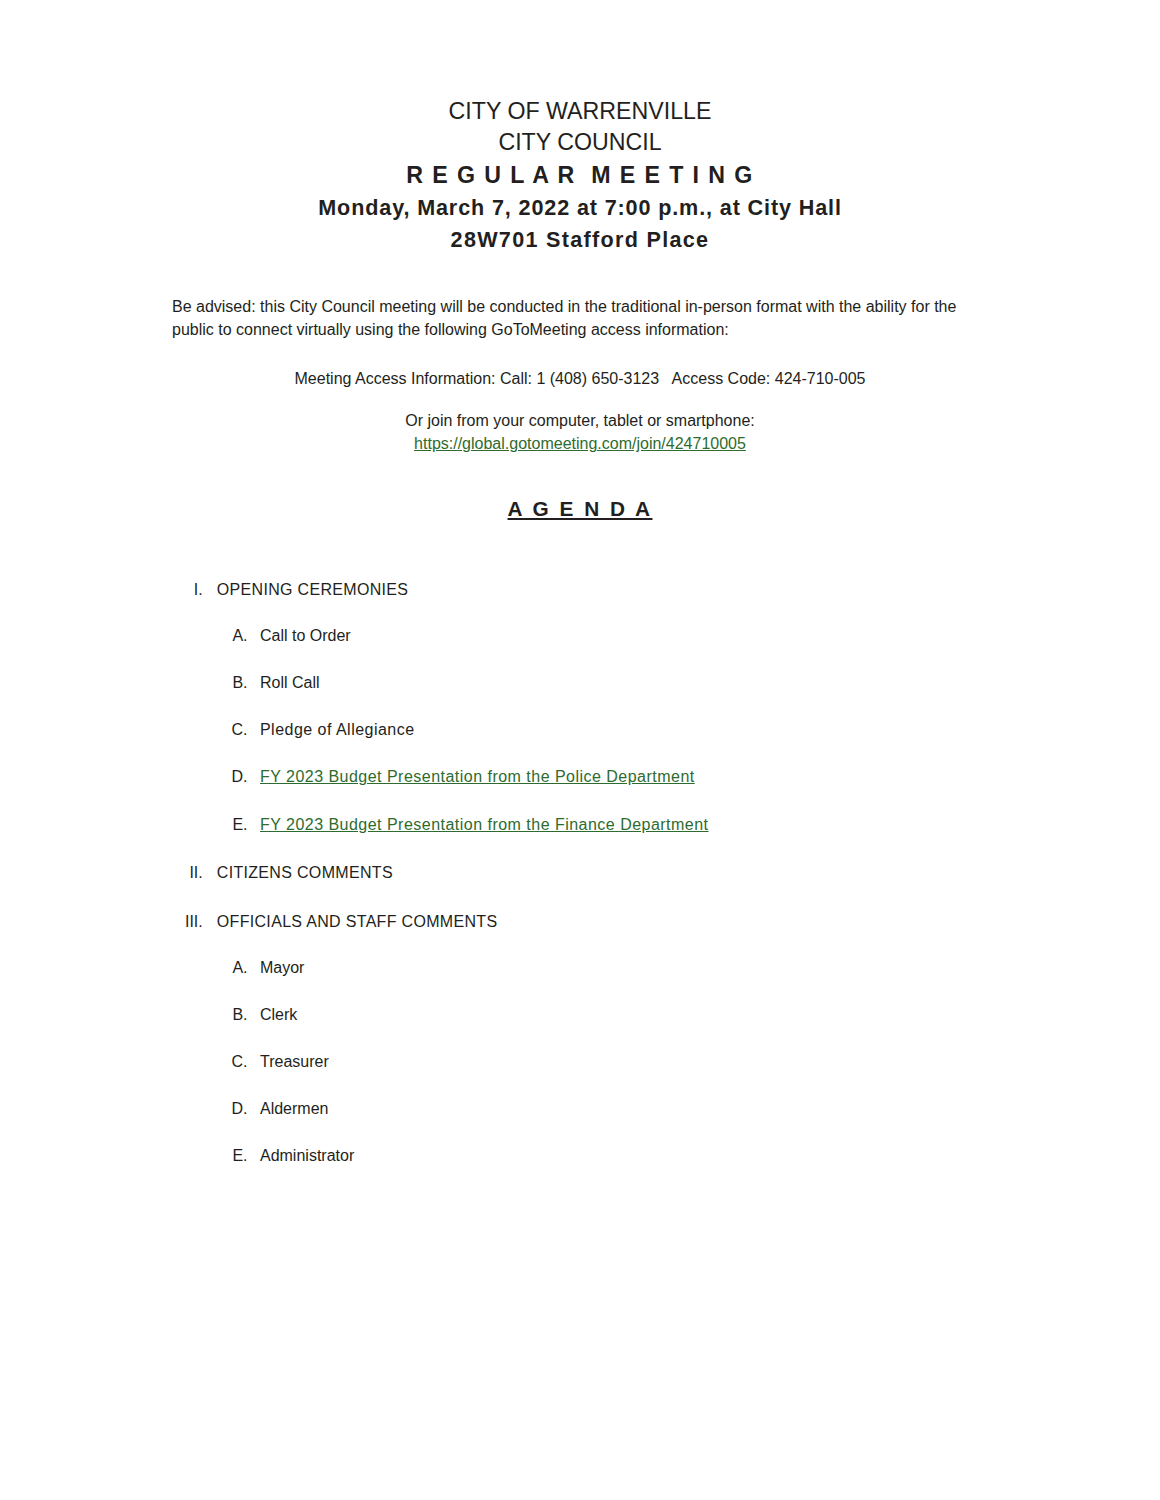CITY OF WARRENVILLE
CITY COUNCIL
R E G U L A R M E E T I N G
Monday, March 7, 2022 at 7:00 p.m., at City Hall
28W701 Stafford Place
Be advised: this City Council meeting will be conducted in the traditional in-person format with the ability for the public to connect virtually using the following GoToMeeting access information:
Meeting Access Information: Call: 1 (408) 650-3123 Access Code: 424-710-005
Or join from your computer, tablet or smartphone:
https://global.gotomeeting.com/join/424710005
A G E N D A
OPENING CEREMONIES
Call to Order
Roll Call
Pledge of Allegiance
FY 2023 Budget Presentation from the Police Department
FY 2023 Budget Presentation from the Finance Department
CITIZENS COMMENTS
OFFICIALS AND STAFF COMMENTS
Mayor
Clerk
Treasurer
Aldermen
Administrator